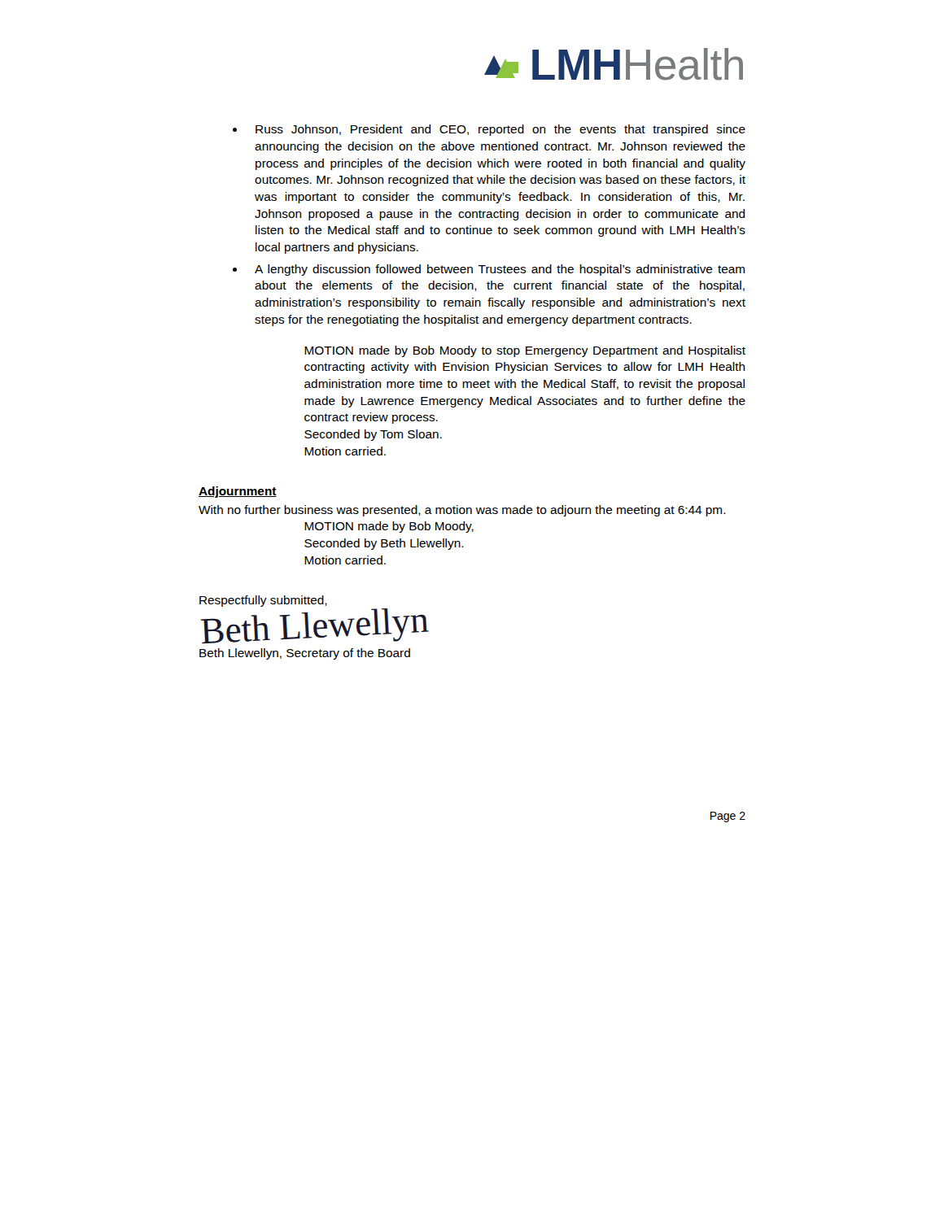LMH Health
Russ Johnson, President and CEO, reported on the events that transpired since announcing the decision on the above mentioned contract. Mr. Johnson reviewed the process and principles of the decision which were rooted in both financial and quality outcomes. Mr. Johnson recognized that while the decision was based on these factors, it was important to consider the community’s feedback. In consideration of this, Mr. Johnson proposed a pause in the contracting decision in order to communicate and listen to the Medical staff and to continue to seek common ground with LMH Health’s local partners and physicians.
A lengthy discussion followed between Trustees and the hospital’s administrative team about the elements of the decision, the current financial state of the hospital, administration’s responsibility to remain fiscally responsible and administration’s next steps for the renegotiating the hospitalist and emergency department contracts.
MOTION made by Bob Moody to stop Emergency Department and Hospitalist contracting activity with Envision Physician Services to allow for LMH Health administration more time to meet with the Medical Staff, to revisit the proposal made by Lawrence Emergency Medical Associates and to further define the contract review process.
Seconded by Tom Sloan.
Motion carried.
Adjournment
With no further business was presented, a motion was made to adjourn the meeting at 6:44 pm.
MOTION made by Bob Moody,
Seconded by Beth Llewellyn.
Motion carried.
Respectfully submitted,
Beth Llewellyn
Beth Llewellyn, Secretary of the Board
Page 2